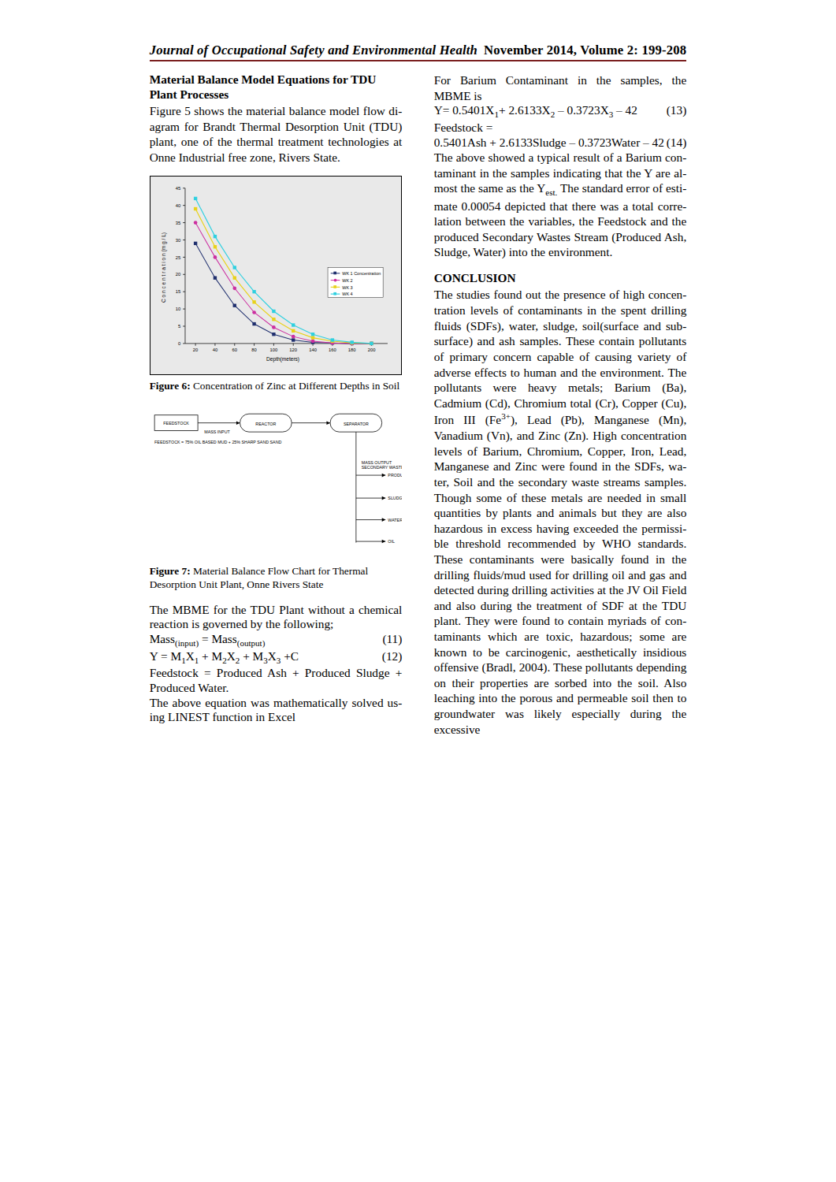Journal of Occupational Safety and Environmental Health
November 2014, Volume 2: 199-208
Material Balance Model Equations for TDU Plant Processes
Figure 5 shows the material balance model flow diagram for Brandt Thermal Desorption Unit (TDU) plant, one of the thermal treatment technologies at Onne Industrial free zone, Rivers State.
0 5 10 15 20 25 30 35 40 45 20 40 60 80 100 120 140 160 180 200 Depth(meters) C o n c e n t r a t i o n (m g / L) WK 1 Concentration WK 2 WK 3 WK 4
Figure 6: Concentration of Zinc at Different Depths in Soil
FEEDSTOCK MASS INPUT REACTOR SEPARATOR FEEDSTOCK = 75% OIL BASED MUD + 25% SHARP SAND SAND MASS OUTPUT SECONDARY WASTE STREAM PRODUCE ASH ASH SLUDGE WATER OIL
Figure 7: Material Balance Flow Chart for Thermal Desorption Unit Plant, Onne Rivers State
The MBME for the TDU Plant without a chemical reaction is governed by the following;
Mass(input) = Mass(output) (11)
Y = M1X1 + M2X2 + M3X3 +C (12)
Feedstock = Produced Ash + Produced Sludge + Produced Water.
The above equation was mathematically solved using LINEST function in Excel
For Barium Contaminant in the samples, the MBME is
Y= 0.5401X1+ 2.6133X2 – 0.3723X3 – 42 (13)
Feedstock =
0.5401Ash + 2.6133Sludge – 0.3723Water – 42 (14)
The above showed a typical result of a Barium contaminant in the samples indicating that the Y are almost the same as the Yest. The standard error of estimate 0.00054 depicted that there was a total correlation between the variables, the Feedstock and the produced Secondary Wastes Stream (Produced Ash, Sludge, Water) into the environment.
CONCLUSION
The studies found out the presence of high concentration levels of contaminants in the spent drilling fluids (SDFs), water, sludge, soil(surface and subsurface) and ash samples. These contain pollutants of primary concern capable of causing variety of adverse effects to human and the environment. The pollutants were heavy metals; Barium (Ba), Cadmium (Cd), Chromium total (Cr), Copper (Cu), Iron III (Fe3+), Lead (Pb), Manganese (Mn), Vanadium (Vn), and Zinc (Zn). High concentration levels of Barium, Chromium, Copper, Iron, Lead, Manganese and Zinc were found in the SDFs, water, Soil and the secondary waste streams samples. Though some of these metals are needed in small quantities by plants and animals but they are also hazardous in excess having exceeded the permissible threshold recommended by WHO standards. These contaminants were basically found in the drilling fluids/mud used for drilling oil and gas and detected during drilling activities at the JV Oil Field and also during the treatment of SDF at the TDU plant. They were found to contain myriads of contaminants which are toxic, hazardous; some are known to be carcinogenic, aesthetically insidious offensive (Bradl, 2004). These pollutants depending on their properties are sorbed into the soil. Also leaching into the porous and permeable soil then to groundwater was likely especially during the excessive